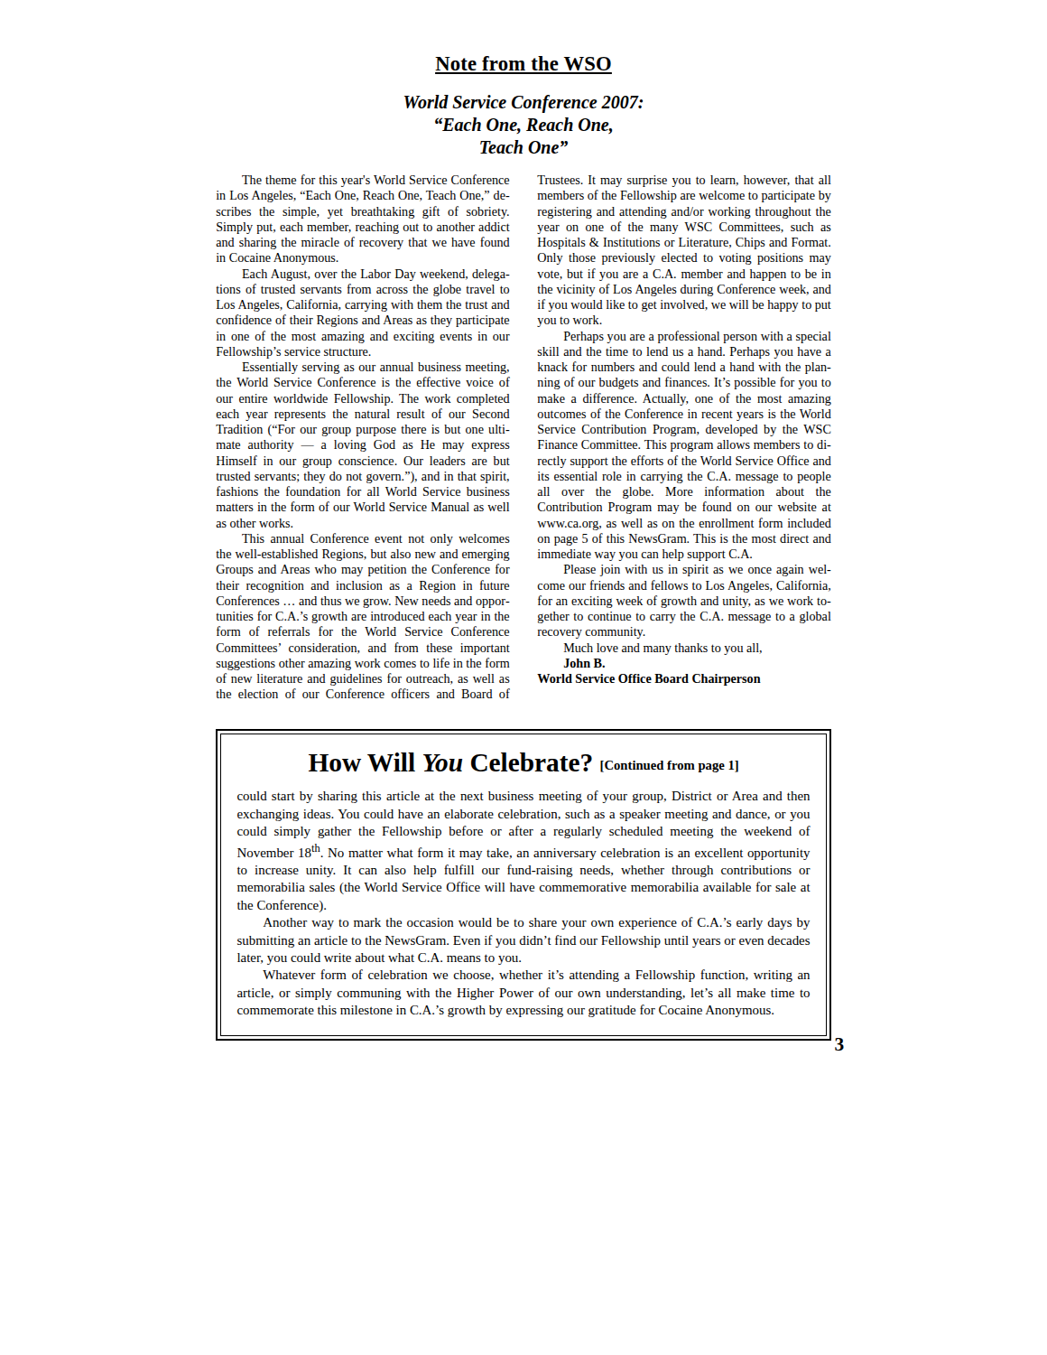Note from the WSO
World Service Conference 2007:
“Each One, Reach One,
Teach One”
The theme for this year's World Service Conference in Los Angeles, “Each One, Reach One, Teach One,” describes the simple, yet breathtaking gift of sobriety. Simply put, each member, reaching out to another addict and sharing the miracle of recovery that we have found in Cocaine Anonymous.
Each August, over the Labor Day weekend, delegations of trusted servants from across the globe travel to Los Angeles, California, carrying with them the trust and confidence of their Regions and Areas as they participate in one of the most amazing and exciting events in our Fellowship’s service structure.
Essentially serving as our annual business meeting, the World Service Conference is the effective voice of our entire worldwide Fellowship. The work completed each year represents the natural result of our Second Tradition (“For our group purpose there is but one ultimate authority — a loving God as He may express Himself in our group conscience. Our leaders are but trusted servants; they do not govern.”), and in that spirit, fashions the foundation for all World Service business matters in the form of our World Service Manual as well as other works.
This annual Conference event not only welcomes the well-established Regions, but also new and emerging Groups and Areas who may petition the Conference for their recognition and inclusion as a Region in future Conferences … and thus we grow. New needs and opportunities for C.A.’s growth are introduced each year in the form of referrals for the World Service Conference Committees’ consideration, and from these important suggestions other amazing work comes to life in the form of new literature and guidelines for outreach, as well as the election of our Conference officers and Board of Trustees. It may surprise you to learn, however, that all members of the Fellowship are welcome to participate by registering and attending and/or working throughout the year on one of the many WSC Committees, such as Hospitals & Institutions or Literature, Chips and Format. Only those previously elected to voting positions may vote, but if you are a C.A. member and happen to be in the vicinity of Los Angeles during Conference week, and if you would like to get involved, we will be happy to put you to work.
Perhaps you are a professional person with a special skill and the time to lend us a hand. Perhaps you have a knack for numbers and could lend a hand with the planning of our budgets and finances. It’s possible for you to make a difference. Actually, one of the most amazing outcomes of the Conference in recent years is the World Service Contribution Program, developed by the WSC Finance Committee. This program allows members to directly support the efforts of the World Service Office and its essential role in carrying the C.A. message to people all over the globe. More information about the Contribution Program may be found on our website at www.ca.org, as well as on the enrollment form included on page 5 of this NewsGram. This is the most direct and immediate way you can help support C.A.
Please join with us in spirit as we once again welcome our friends and fellows to Los Angeles, California, for an exciting week of growth and unity, as we work together to continue to carry the C.A. message to a global recovery community.
Much love and many thanks to you all,
John B.
World Service Office Board Chairperson
How Will You Celebrate? [Continued from page 1]
could start by sharing this article at the next business meeting of your group, District or Area and then exchanging ideas. You could have an elaborate celebration, such as a speaker meeting and dance, or you could simply gather the Fellowship before or after a regularly scheduled meeting the weekend of November 18th. No matter what form it may take, an anniversary celebration is an excellent opportunity to increase unity. It can also help fulfill our fund-raising needs, whether through contributions or memorabilia sales (the World Service Office will have commemorative memorabilia available for sale at the Conference).
Another way to mark the occasion would be to share your own experience of C.A.’s early days by submitting an article to the NewsGram. Even if you didn’t find our Fellowship until years or even decades later, you could write about what C.A. means to you.
Whatever form of celebration we choose, whether it’s attending a Fellowship function, writing an article, or simply communing with the Higher Power of our own understanding, let’s all make time to commemorate this milestone in C.A.’s growth by expressing our gratitude for Cocaine Anonymous.
3